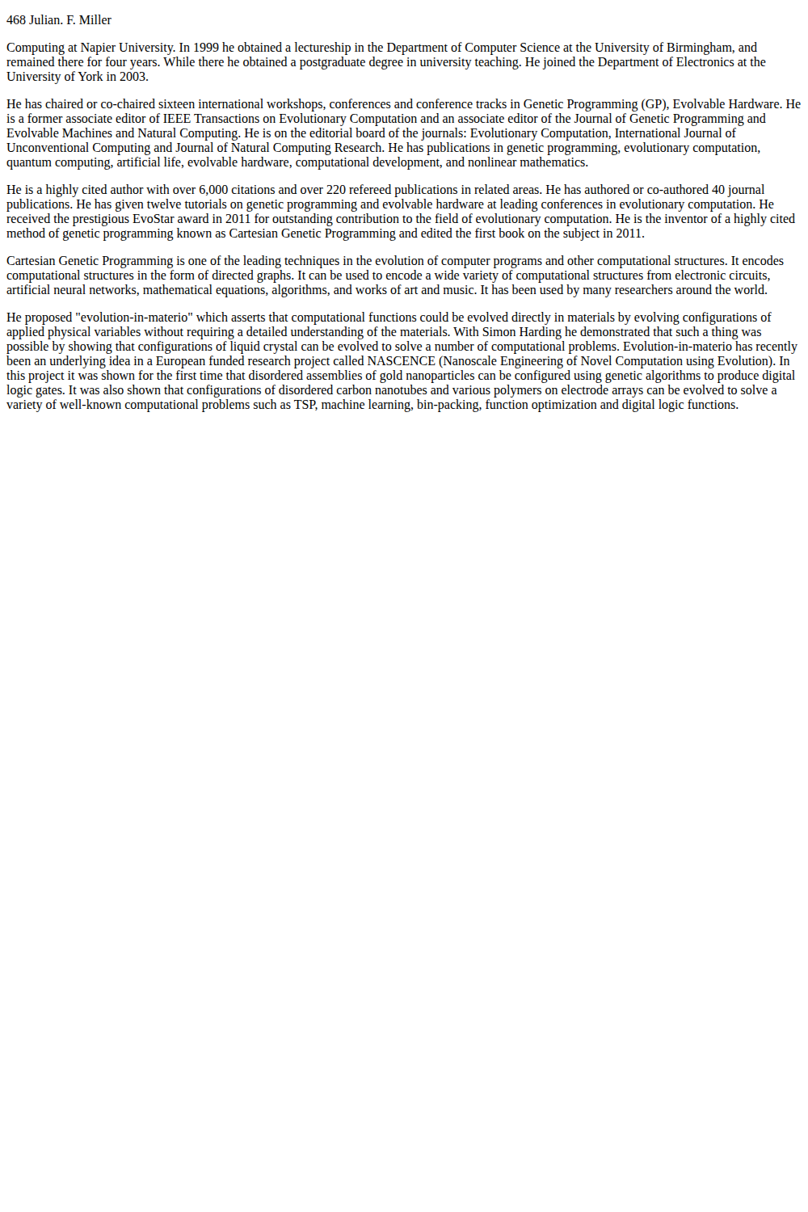468 Julian. F. Miller
Computing at Napier University. In 1999 he obtained a lectureship in the Department of Computer Science at the University of Birmingham, and remained there for four years. While there he obtained a postgraduate degree in university teaching. He joined the Department of Electronics at the University of York in 2003.
He has chaired or co-chaired sixteen international workshops, conferences and conference tracks in Genetic Programming (GP), Evolvable Hardware. He is a former associate editor of IEEE Transactions on Evolutionary Computation and an associate editor of the Journal of Genetic Programming and Evolvable Machines and Natural Computing. He is on the editorial board of the journals: Evolutionary Computation, International Journal of Unconventional Computing and Journal of Natural Computing Research. He has publications in genetic programming, evolutionary computation, quantum computing, artificial life, evolvable hardware, computational development, and nonlinear mathematics.
He is a highly cited author with over 6,000 citations and over 220 refereed publications in related areas. He has authored or co-authored 40 journal publications. He has given twelve tutorials on genetic programming and evolvable hardware at leading conferences in evolutionary computation. He received the prestigious EvoStar award in 2011 for outstanding contribution to the field of evolutionary computation. He is the inventor of a highly cited method of genetic programming known as Cartesian Genetic Programming and edited the first book on the subject in 2011.
Cartesian Genetic Programming is one of the leading techniques in the evolution of computer programs and other computational structures. It encodes computational structures in the form of directed graphs. It can be used to encode a wide variety of computational structures from electronic circuits, artificial neural networks, mathematical equations, algorithms, and works of art and music. It has been used by many researchers around the world.
He proposed "evolution-in-materio" which asserts that computational functions could be evolved directly in materials by evolving configurations of applied physical variables without requiring a detailed understanding of the materials. With Simon Harding he demonstrated that such a thing was possible by showing that configurations of liquid crystal can be evolved to solve a number of computational problems. Evolution-in-materio has recently been an underlying idea in a European funded research project called NASCENCE (Nanoscale Engineering of Novel Computation using Evolution). In this project it was shown for the first time that disordered assemblies of gold nanoparticles can be configured using genetic algorithms to produce digital logic gates. It was also shown that configurations of disordered carbon nanotubes and various polymers on electrode arrays can be evolved to solve a variety of well-known computational problems such as TSP, machine learning, bin-packing, function optimization and digital logic functions.